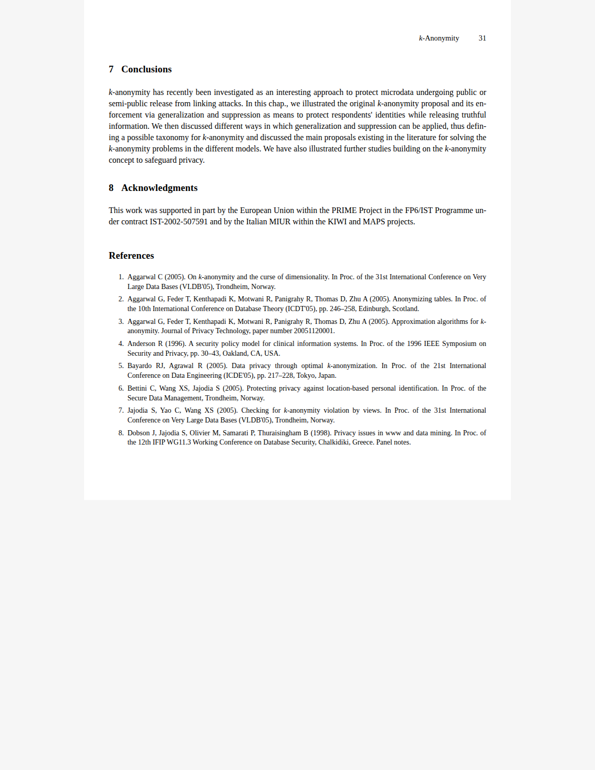k-Anonymity 31
7 Conclusions
k-anonymity has recently been investigated as an interesting approach to protect microdata undergoing public or semi-public release from linking attacks. In this chap., we illustrated the original k-anonymity proposal and its enforcement via generalization and suppression as means to protect respondents' identities while releasing truthful information. We then discussed different ways in which generalization and suppression can be applied, thus defining a possible taxonomy for k-anonymity and discussed the main proposals existing in the literature for solving the k-anonymity problems in the different models. We have also illustrated further studies building on the k-anonymity concept to safeguard privacy.
8 Acknowledgments
This work was supported in part by the European Union within the PRIME Project in the FP6/IST Programme under contract IST-2002-507591 and by the Italian MIUR within the KIWI and MAPS projects.
References
Aggarwal C (2005). On k-anonymity and the curse of dimensionality. In Proc. of the 31st International Conference on Very Large Data Bases (VLDB'05), Trondheim, Norway.
Aggarwal G, Feder T, Kenthapadi K, Motwani R, Panigrahy R, Thomas D, Zhu A (2005). Anonymizing tables. In Proc. of the 10th International Conference on Database Theory (ICDT'05), pp. 246–258, Edinburgh, Scotland.
Aggarwal G, Feder T, Kenthapadi K, Motwani R, Panigrahy R, Thomas D, Zhu A (2005). Approximation algorithms for k-anonymity. Journal of Privacy Technology, paper number 20051120001.
Anderson R (1996). A security policy model for clinical information systems. In Proc. of the 1996 IEEE Symposium on Security and Privacy, pp. 30–43, Oakland, CA, USA.
Bayardo RJ, Agrawal R (2005). Data privacy through optimal k-anonymization. In Proc. of the 21st International Conference on Data Engineering (ICDE'05), pp. 217–228, Tokyo, Japan.
Bettini C, Wang XS, Jajodia S (2005). Protecting privacy against location-based personal identification. In Proc. of the Secure Data Management, Trondheim, Norway.
Jajodia S, Yao C, Wang XS (2005). Checking for k-anonymity violation by views. In Proc. of the 31st International Conference on Very Large Data Bases (VLDB'05), Trondheim, Norway.
Dobson J, Jajodia S, Olivier M, Samarati P, Thuraisingham B (1998). Privacy issues in www and data mining. In Proc. of the 12th IFIP WG11.3 Working Conference on Database Security, Chalkidiki, Greece. Panel notes.